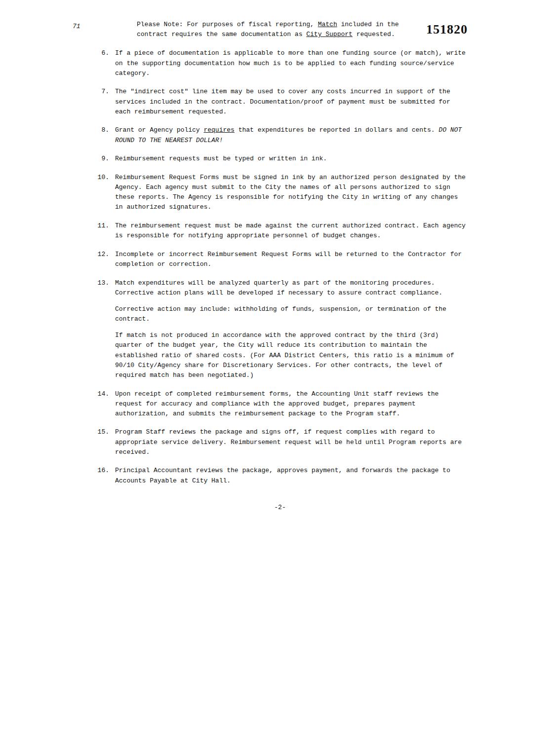71
151820
Please Note: For purposes of fiscal reporting, Match included in the contract requires the same documentation as City Support requested.
6. If a piece of documentation is applicable to more than one funding source (or match), write on the supporting documentation how much is to be applied to each funding source/service category.
7. The "indirect cost" line item may be used to cover any costs incurred in support of the services included in the contract. Documentation/proof of payment must be submitted for each reimbursement requested.
8. Grant or Agency policy requires that expenditures be reported in dollars and cents. DO NOT ROUND TO THE NEAREST DOLLAR!
9. Reimbursement requests must be typed or written in ink.
10. Reimbursement Request Forms must be signed in ink by an authorized person designated by the Agency. Each agency must submit to the City the names of all persons authorized to sign these reports. The Agency is responsible for notifying the City in writing of any changes in authorized signatures.
11. The reimbursement request must be made against the current authorized contract. Each agency is responsible for notifying appropriate personnel of budget changes.
12. Incomplete or incorrect Reimbursement Request Forms will be returned to the Contractor for completion or correction.
13.
Match expenditures will be analyzed quarterly as part of the monitoring procedures. Corrective action plans will be developed if necessary to assure contract compliance.
Corrective action may include: withholding of funds, suspension, or termination of the contract.
If match is not produced in accordance with the approved contract by the third (3rd) quarter of the budget year, the City will reduce its contribution to maintain the established ratio of shared costs. (For AAA District Centers, this ratio is a minimum of 90/10 City/Agency share for Discretionary Services. For other contracts, the level of required match has been negotiated.)
14. Upon receipt of completed reimbursement forms, the Accounting Unit staff reviews the request for accuracy and compliance with the approved budget, prepares payment authorization, and submits the reimbursement package to the Program staff.
15. Program Staff reviews the package and signs off, if request complies with regard to appropriate service delivery. Reimbursement request will be held until Program reports are received.
16. Principal Accountant reviews the package, approves payment, and forwards the package to Accounts Payable at City Hall.
-2-